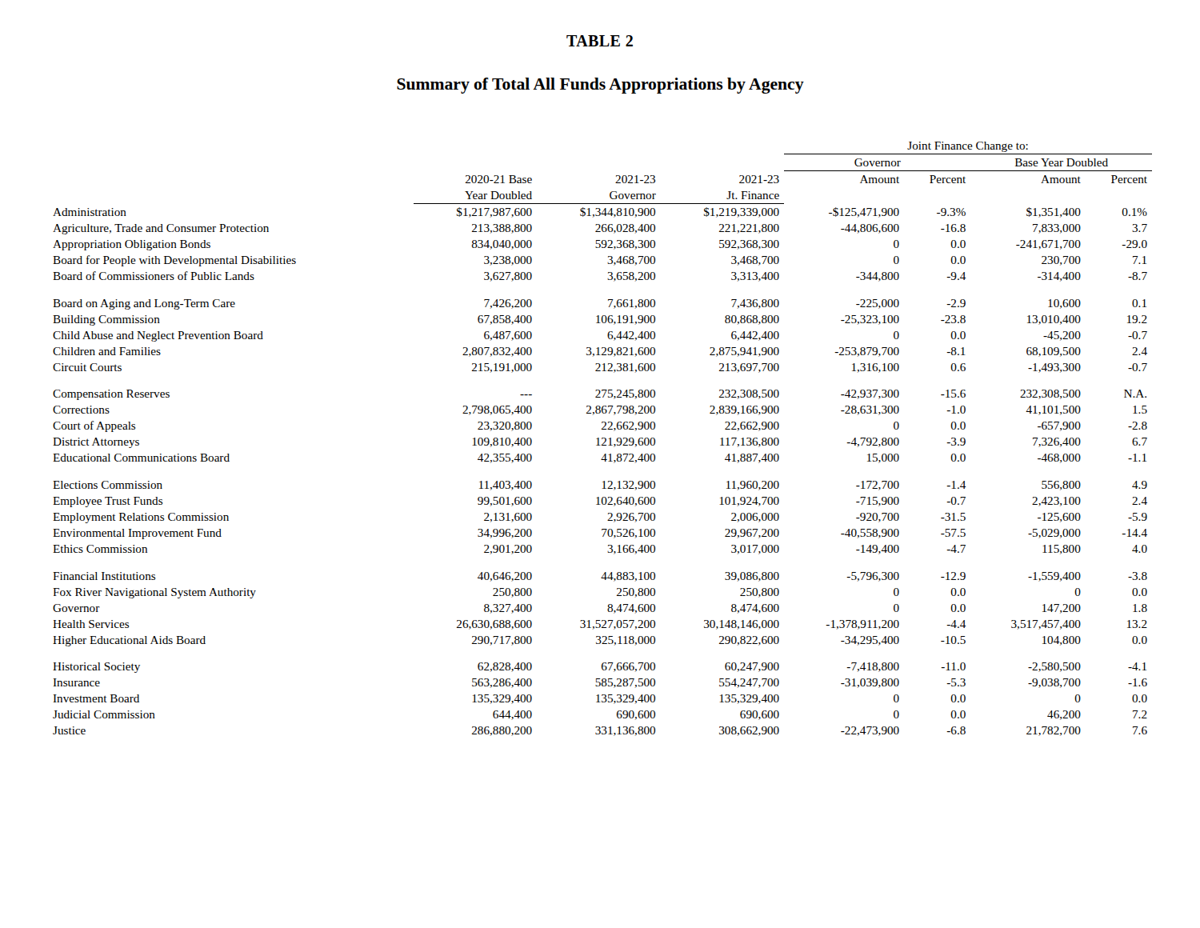TABLE 2
Summary of Total All Funds Appropriations by Agency
| | | Joint Finance Change to: |
| --- | --- | --- |
| 2020-21 Base | 2021-23 | 2021-23 | Governor | Base Year Doubled |
| Amount | Percent | Amount | Percent |
| Year Doubled | Governor | Jt. Finance | | | | |
| Administration | $1,217,987,600 | $1,344,810,900 | $1,219,339,000 | -$125,471,900 | -9.3% | $1,351,400 | 0.1% |
| Agriculture, Trade and Consumer Protection | 213,388,800 | 266,028,400 | 221,221,800 | -44,806,600 | -16.8 | 7,833,000 | 3.7 |
| Appropriation Obligation Bonds | 834,040,000 | 592,368,300 | 592,368,300 | 0 | 0.0 | -241,671,700 | -29.0 |
| Board for People with Developmental Disabilities | 3,238,000 | 3,468,700 | 3,468,700 | 0 | 0.0 | 230,700 | 7.1 |
| Board of Commissioners of Public Lands | 3,627,800 | 3,658,200 | 3,313,400 | -344,800 | -9.4 | -314,400 | -8.7 |
| Board on Aging and Long-Term Care | 7,426,200 | 7,661,800 | 7,436,800 | -225,000 | -2.9 | 10,600 | 0.1 |
| Building Commission | 67,858,400 | 106,191,900 | 80,868,800 | -25,323,100 | -23.8 | 13,010,400 | 19.2 |
| Child Abuse and Neglect Prevention Board | 6,487,600 | 6,442,400 | 6,442,400 | 0 | 0.0 | -45,200 | -0.7 |
| Children and Families | 2,807,832,400 | 3,129,821,600 | 2,875,941,900 | -253,879,700 | -8.1 | 68,109,500 | 2.4 |
| Circuit Courts | 215,191,000 | 212,381,600 | 213,697,700 | 1,316,100 | 0.6 | -1,493,300 | -0.7 |
| Compensation Reserves | --- | 275,245,800 | 232,308,500 | -42,937,300 | -15.6 | 232,308,500 | N.A. |
| Corrections | 2,798,065,400 | 2,867,798,200 | 2,839,166,900 | -28,631,300 | -1.0 | 41,101,500 | 1.5 |
| Court of Appeals | 23,320,800 | 22,662,900 | 22,662,900 | 0 | 0.0 | -657,900 | -2.8 |
| District Attorneys | 109,810,400 | 121,929,600 | 117,136,800 | -4,792,800 | -3.9 | 7,326,400 | 6.7 |
| Educational Communications Board | 42,355,400 | 41,872,400 | 41,887,400 | 15,000 | 0.0 | -468,000 | -1.1 |
| Elections Commission | 11,403,400 | 12,132,900 | 11,960,200 | -172,700 | -1.4 | 556,800 | 4.9 |
| Employee Trust Funds | 99,501,600 | 102,640,600 | 101,924,700 | -715,900 | -0.7 | 2,423,100 | 2.4 |
| Employment Relations Commission | 2,131,600 | 2,926,700 | 2,006,000 | -920,700 | -31.5 | -125,600 | -5.9 |
| Environmental Improvement Fund | 34,996,200 | 70,526,100 | 29,967,200 | -40,558,900 | -57.5 | -5,029,000 | -14.4 |
| Ethics Commission | 2,901,200 | 3,166,400 | 3,017,000 | -149,400 | -4.7 | 115,800 | 4.0 |
| Financial Institutions | 40,646,200 | 44,883,100 | 39,086,800 | -5,796,300 | -12.9 | -1,559,400 | -3.8 |
| Fox River Navigational System Authority | 250,800 | 250,800 | 250,800 | 0 | 0.0 | 0 | 0.0 |
| Governor | 8,327,400 | 8,474,600 | 8,474,600 | 0 | 0.0 | 147,200 | 1.8 |
| Health Services | 26,630,688,600 | 31,527,057,200 | 30,148,146,000 | -1,378,911,200 | -4.4 | 3,517,457,400 | 13.2 |
| Higher Educational Aids Board | 290,717,800 | 325,118,000 | 290,822,600 | -34,295,400 | -10.5 | 104,800 | 0.0 |
| Historical Society | 62,828,400 | 67,666,700 | 60,247,900 | -7,418,800 | -11.0 | -2,580,500 | -4.1 |
| Insurance | 563,286,400 | 585,287,500 | 554,247,700 | -31,039,800 | -5.3 | -9,038,700 | -1.6 |
| Investment Board | 135,329,400 | 135,329,400 | 135,329,400 | 0 | 0.0 | 0 | 0.0 |
| Judicial Commission | 644,400 | 690,600 | 690,600 | 0 | 0.0 | 46,200 | 7.2 |
| Justice | 286,880,200 | 331,136,800 | 308,662,900 | -22,473,900 | -6.8 | 21,782,700 | 7.6 |